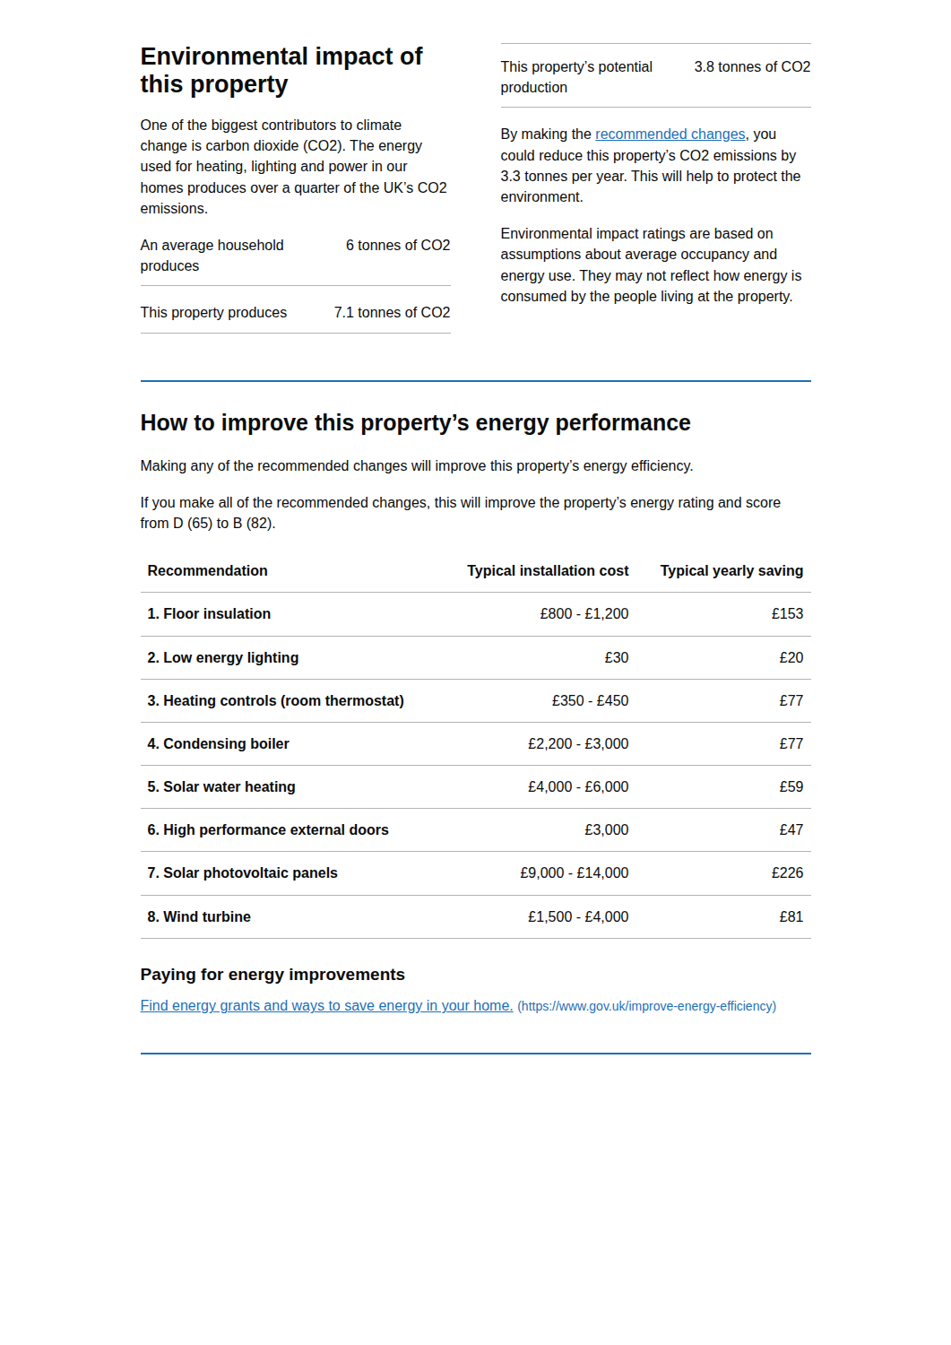Environmental impact of this property
One of the biggest contributors to climate change is carbon dioxide (CO2). The energy used for heating, lighting and power in our homes produces over a quarter of the UK’s CO2 emissions.
An average household produces 6 tonnes of CO2
This property produces 7.1 tonnes of CO2
This property’s potential production 3.8 tonnes of CO2
By making the recommended changes, you could reduce this property’s CO2 emissions by 3.3 tonnes per year. This will help to protect the environment.
Environmental impact ratings are based on assumptions about average occupancy and energy use. They may not reflect how energy is consumed by the people living at the property.
How to improve this property’s energy performance
Making any of the recommended changes will improve this property’s energy efficiency.
If you make all of the recommended changes, this will improve the property’s energy rating and score from D (65) to B (82).
| Recommendation | Typical installation cost | Typical yearly saving |
| --- | --- | --- |
| 1. Floor insulation | £800 - £1,200 | £153 |
| 2. Low energy lighting | £30 | £20 |
| 3. Heating controls (room thermostat) | £350 - £450 | £77 |
| 4. Condensing boiler | £2,200 - £3,000 | £77 |
| 5. Solar water heating | £4,000 - £6,000 | £59 |
| 6. High performance external doors | £3,000 | £47 |
| 7. Solar photovoltaic panels | £9,000 - £14,000 | £226 |
| 8. Wind turbine | £1,500 - £4,000 | £81 |
Paying for energy improvements
Find energy grants and ways to save energy in your home. (https://www.gov.uk/improve-energy-efficiency)